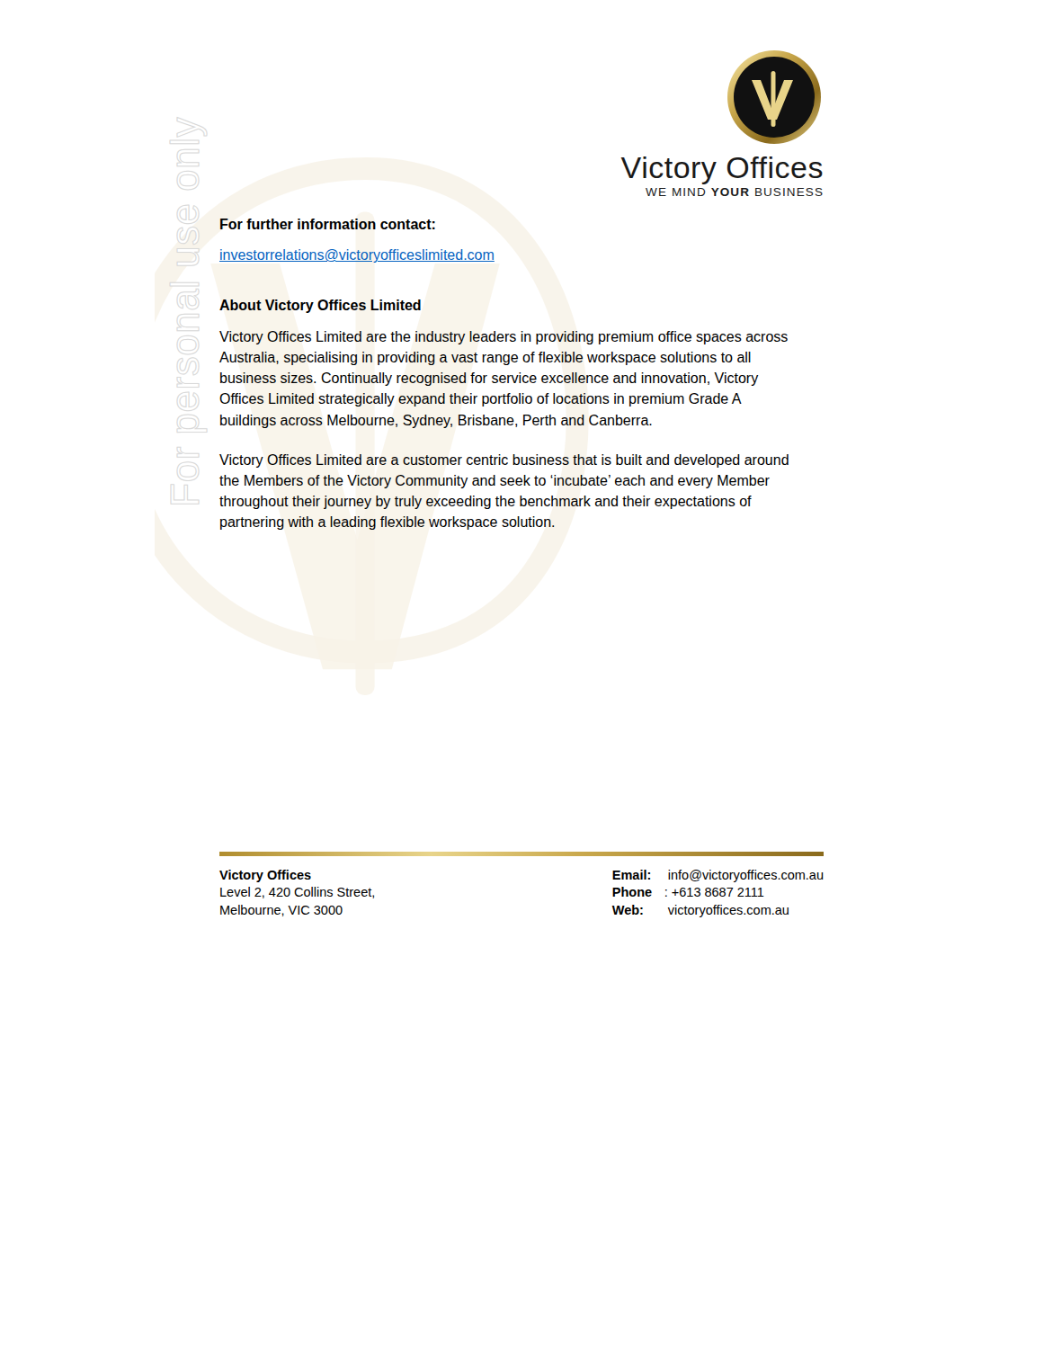For personal use only
Victory Offices
WE MIND YOUR BUSINESS
For further information contact:
investorrelations@victoryofficeslimited.com
About Victory Offices Limited
Victory Offices Limited are the industry leaders in providing premium office spaces across Australia, specialising in providing a vast range of flexible workspace solutions to all business sizes. Continually recognised for service excellence and innovation, Victory Offices Limited strategically expand their portfolio of locations in premium Grade A buildings across Melbourne, Sydney, Brisbane, Perth and Canberra.
Victory Offices Limited are a customer centric business that is built and developed around the Members of the Victory Community and seek to ‘incubate’ each and every Member throughout their journey by truly exceeding the benchmark and their expectations of partnering with a leading flexible workspace solution.
Victory Offices
Level 2, 420 Collins Street,
Melbourne, VIC 3000
Email: info@victoryoffices.com.au
Phone: +613 8687 2111
Web: victoryoffices.com.au